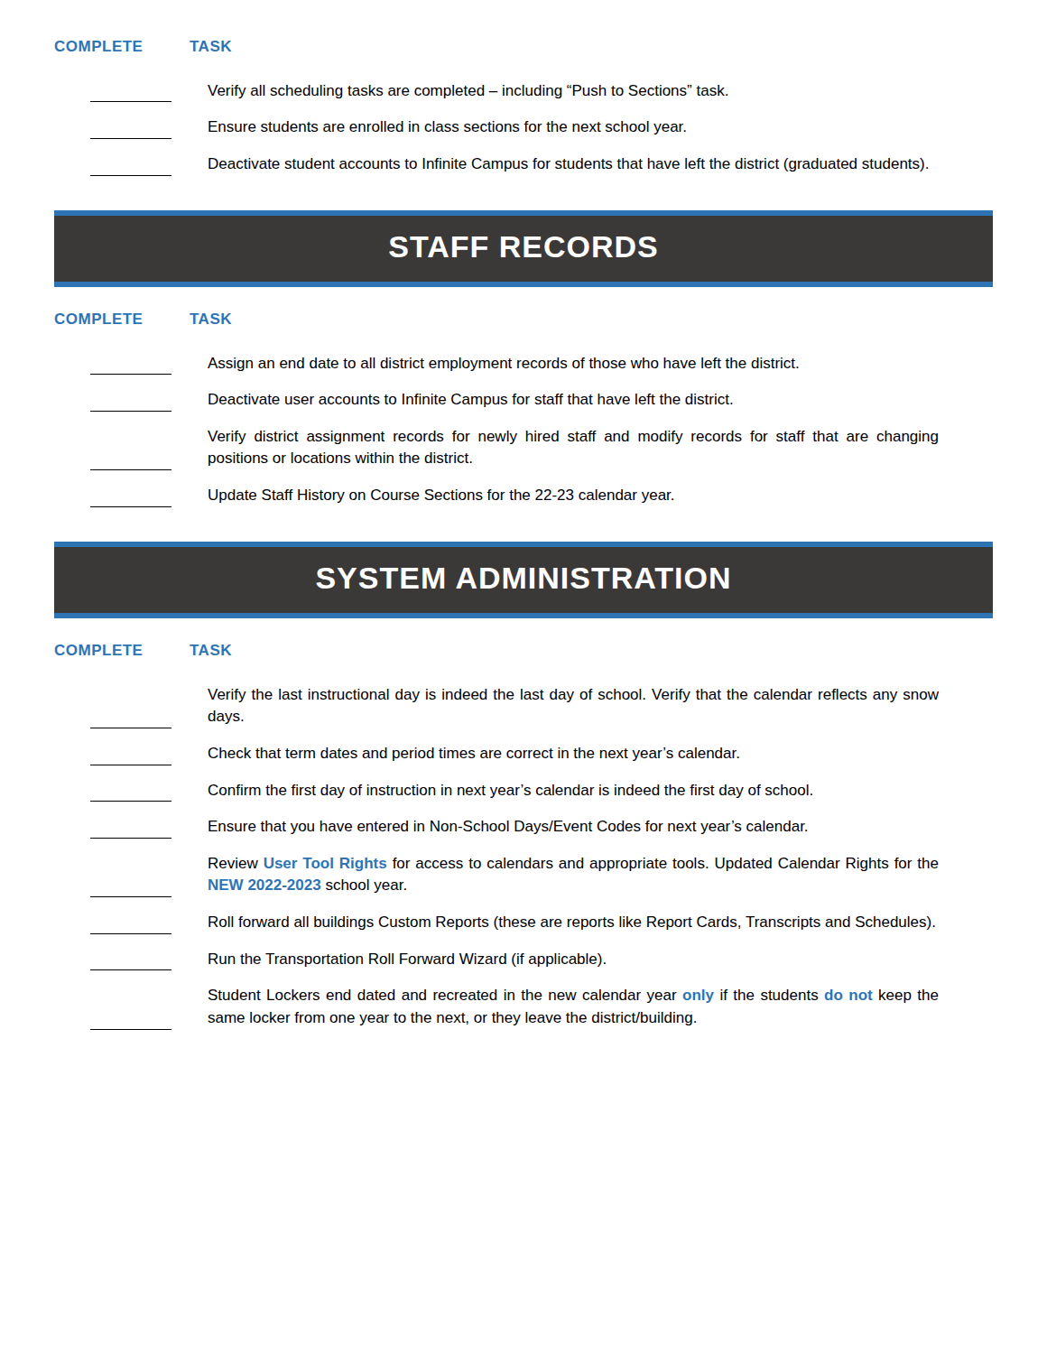COMPLETE TASK
| | Verify all scheduling tasks are completed – including “Push to Sections” task. |
| | Ensure students are enrolled in class sections for the next school year. |
| | Deactivate student accounts to Infinite Campus for students that have left the district (graduated students). |
STAFF RECORDS
COMPLETE TASK
| | Assign an end date to all district employment records of those who have left the district. |
| | Deactivate user accounts to Infinite Campus for staff that have left the district. |
| | Verify district assignment records for newly hired staff and modify records for staff that are changing positions or locations within the district. |
| | Update Staff History on Course Sections for the 22-23 calendar year. |
SYSTEM ADMINISTRATION
COMPLETE TASK
| | Verify the last instructional day is indeed the last day of school. Verify that the calendar reflects any snow days. |
| | Check that term dates and period times are correct in the next year’s calendar. |
| | Confirm the first day of instruction in next year’s calendar is indeed the first day of school. |
| | Ensure that you have entered in Non-School Days/Event Codes for next year’s calendar. |
| | Review User Tool Rights for access to calendars and appropriate tools. Updated Calendar Rights for the NEW 2022-2023 school year. |
| | Roll forward all buildings Custom Reports (these are reports like Report Cards, Transcripts and Schedules). |
| | Run the Transportation Roll Forward Wizard (if applicable). |
| | Student Lockers end dated and recreated in the new calendar year only if the students do not keep the same locker from one year to the next, or they leave the district/building. |